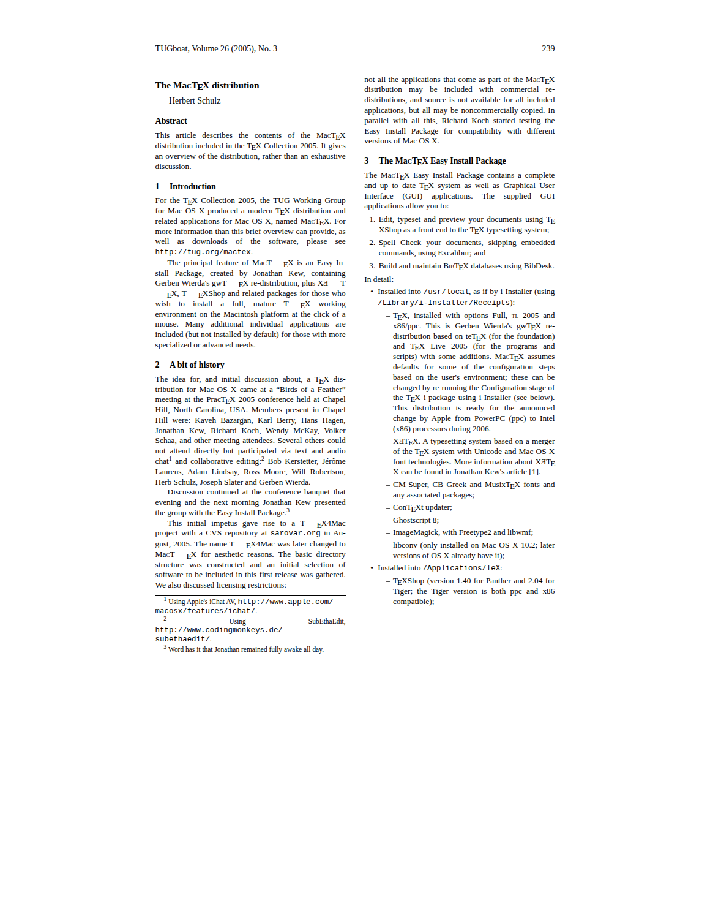TUGboat, Volume 26 (2005), No. 3 239
The MacTEX distribution
Herbert Schulz
Abstract
This article describes the contents of the MacTEX distribution included in the TEX Collection 2005. It gives an overview of the distribution, rather than an exhaustive discussion.
1 Introduction
For the TEX Collection 2005, the TUG Working Group for Mac OS X produced a modern TEX distri­bution and related applications for Mac OS X, named MacTEX. For more information than this brief over­view can provide, as well as downloads of the software, please see http://tug.org/mactex.
The principal feature of MacTEX is an Easy In­stall Package, created by Jonathan Kew, containing Gerben Wierda's gwTEX re-distribution, plus XETEX, TEXShop and related packages for those who wish to install a full, mature TEX working environment on the Macintosh platform at the click of a mouse. Many additional individual applications are included (but not installed by default) for those with more specialized or advanced needs.
2 A bit of history
The idea for, and initial discussion about, a TEX dis­tribution for Mac OS X came at a “Birds of a Feather” meeting at the PracTEX 2005 conference held at Chapel Hill, North Carolina, USA. Members present in Chapel Hill were: Kaveh Bazargan, Karl Berry, Hans Hagen, Jonathan Kew, Richard Koch, Wendy McKay, Volker Schaa, and other meeting attendees. Several others could not attend directly but partic­ipated via text and audio chat1 and collaborative editing:2 Bob Kerstetter, Jérôme Laurens, Adam Lindsay, Ross Moore, Will Robertson, Herb Schulz, Joseph Slater and Gerben Wierda.
Discussion continued at the conference banquet that evening and the next morning Jonathan Kew presented the group with the Easy Install Package.3
This initial impetus gave rise to a TEX4Mac project with a CVS repository at sarovar.org in Au­gust, 2005. The name TEX4Mac was later changed to MacTEX for aesthetic reasons. The basic directory structure was constructed and an initial selection of software to be included in this first release was gathered. We also discussed licensing restrictions:
1 Using Apple's iChat AV, http://www.apple.com/
macosx/features/ichat/.
2 Using SubEthaEdit, http://www.codingmonkeys.de/
subethaedit/.
3 Word has it that Jonathan remained fully awake all day.
not all the applications that come as part of the MacTEX distribution may be included with commer­cial re-distributions, and source is not available for all included applications, but all may be noncom­mercially copied. In parallel with all this, Richard Koch started testing the Easy Install Package for compatibility with different versions of Mac OS X.
3 The MacTEX Easy Install Package
The MacTEX Easy Install Package contains a com­plete and up to date TEX system as well as Graphical User Interface (GUI) applications. The supplied GUI applications allow you to:
Edit, typeset and preview your documents using TEXShop as a front end to the TEX typesetting system;
Spell Check your documents, skipping embedded commands, using Excalibur; and
Build and maintain Bib TEX databases using BibDesk.
In detail:
Installed into /usr/local, as if by i-Installer (using /Library/i-Installer/Receipts):
TEX, installed with options Full, tl 2005 and x86/ppc. This is Gerben Wierda's gwTEX re-distribution based on teTEX (for the foundation) and TEX Live 2005 (for the programs and scripts) with some addi­tions. MacTEX assumes defaults for some of the configuration steps based on the user's environment; these can be changed by re-running the Configuration stage of the TEX i-package using i-Installer (see be­low). This distribution is ready for the an­nounced change by Apple from PowerPC (ppc) to Intel (x86) processors during 2006.
XETEX. A typesetting system based on a merger of the TEX system with Unicode and Mac OS X font technologies. More in­formation about XETEX can be found in Jonathan Kew's article [1].
CM-Super, CB Greek and MusixTEX fonts and any associated packages;
ConTEXt updater;
Ghostscript 8;
ImageMagick, with Freetype2 and libwmf;
libconv (only installed on Mac OS X 10.2; later versions of OS X already have it);
Installed into /Applications/TeX:
TEXShop (version 1.40 for Panther and 2.04 for Tiger; the Tiger version is both ppc and x86 compatible);